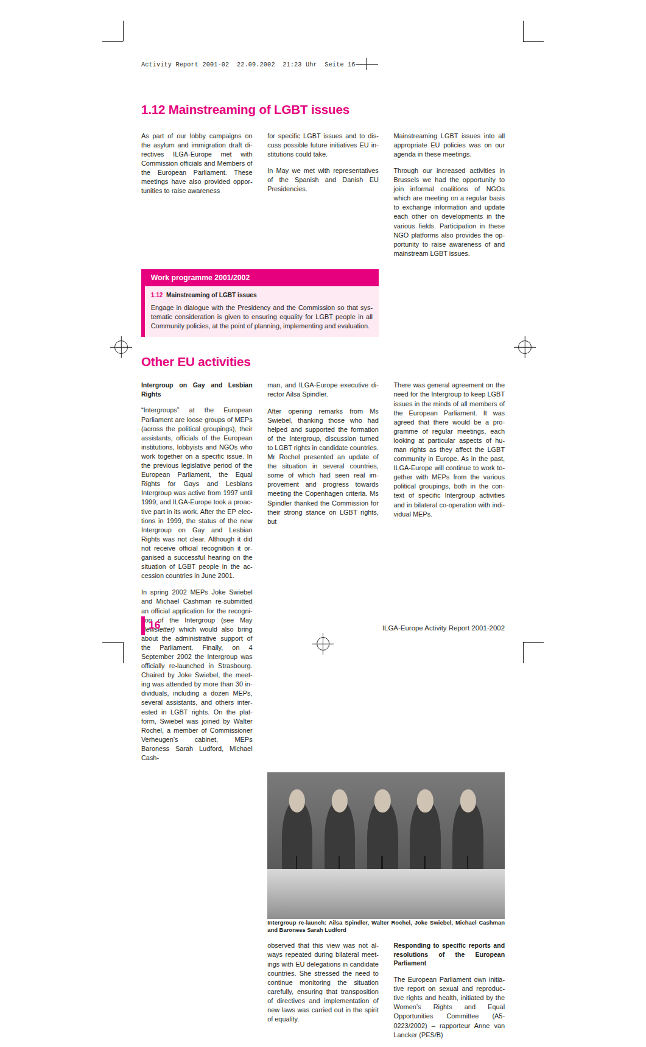Activity Report 2001-02 22.09.2002 21:23 Uhr Seite 16
1.12 Mainstreaming of LGBT issues
As part of our lobby campaigns on the asylum and immigration draft directives ILGA-Europe met with Commission officials and Members of the European Parliament. These meetings have also provided opportunities to raise awareness
for specific LGBT issues and to discuss possible future initiatives EU institutions could take.
In May we met with representatives of the Spanish and Danish EU Presidencies.
Mainstreaming LGBT issues into all appropriate EU policies was on our agenda in these meetings.
Through our increased activities in Brussels we had the opportunity to join informal coalitions of NGOs which are meeting on a regular basis to exchange information and update each other on developments in the various fields. Participation in these NGO platforms also provides the opportunity to raise awareness of and mainstream LGBT issues.
Work programme 2001/2002
1.12 Mainstreaming of LGBT issues
Engage in dialogue with the Presidency and the Commission so that systematic consideration is given to ensuring equality for LGBT people in all Community policies, at the point of planning, implementing and evaluation.
Other EU activities
Intergroup on Gay and Lesbian Rights
“Intergroups” at the European Parliament are loose groups of MEPs (across the political groupings), their assistants, officials of the European institutions, lobbyists and NGOs who work together on a specific issue. In the previous legislative period of the European Parliament, the Equal Rights for Gays and Lesbians Intergroup was active from 1997 until 1999, and ILGA-Europe took a proactive part in its work. After the EP elections in 1999, the status of the new Intergroup on Gay and Lesbian Rights was not clear. Although it did not receive official recognition it organised a successful hearing on the situation of LGBT people in the accession countries in June 2001.
In spring 2002 MEPs Joke Swiebel and Michael Cashman re-submitted an official application for the recognition of the Intergroup (see May Newsletter) which would also bring about the administrative support of the Parliament. Finally, on 4 September 2002 the Intergroup was officially re-launched in Strasbourg. Chaired by Joke Swiebel, the meeting was attended by more than 30 individuals, including a dozen MEPs, several assistants, and others interested in LGBT rights. On the platform, Swiebel was joined by Walter Rochel, a member of Commissioner Verheugen’s cabinet, MEPs Baroness Sarah Ludford, Michael Cash-
man, and ILGA-Europe executive director Ailsa Spindler.
After opening remarks from Ms Swiebel, thanking those who had helped and supported the formation of the Intergroup, discussion turned to LGBT rights in candidate countries. Mr Rochel presented an update of the situation in several countries, some of which had seen real improvement and progress towards meeting the Copenhagen criteria. Ms Spindler thanked the Commission for their strong stance on LGBT rights, but
There was general agreement on the need for the Intergroup to keep LGBT issues in the minds of all members of the European Parliament. It was agreed that there would be a programme of regular meetings, each looking at particular aspects of human rights as they affect the LGBT community in Europe. As in the past, ILGA-Europe will continue to work together with MEPs from the various political groupings, both in the context of specific Intergroup activities and in bilateral co-operation with individual MEPs.
Intergroup re-launch: Ailsa Spindler, Walter Rochel, Joke Swiebel, Michael Cashman and Baroness Sarah Ludford
observed that this view was not always repeated during bilateral meetings with EU delegations in candidate countries. She stressed the need to continue monitoring the situation carefully, ensuring that transposition of directives and implementation of new laws was carried out in the spirit of equality.
Responding to specific reports and resolutions of the European Parliament
The European Parliament own initiative report on sexual and reproductive rights and health, initiated by the Women’s Rights and Equal Opportunities Committee (A5-0223/2002) – rapporteur Anne van Lancker (PES/B)
16
ILGA-Europe Activity Report 2001-2002